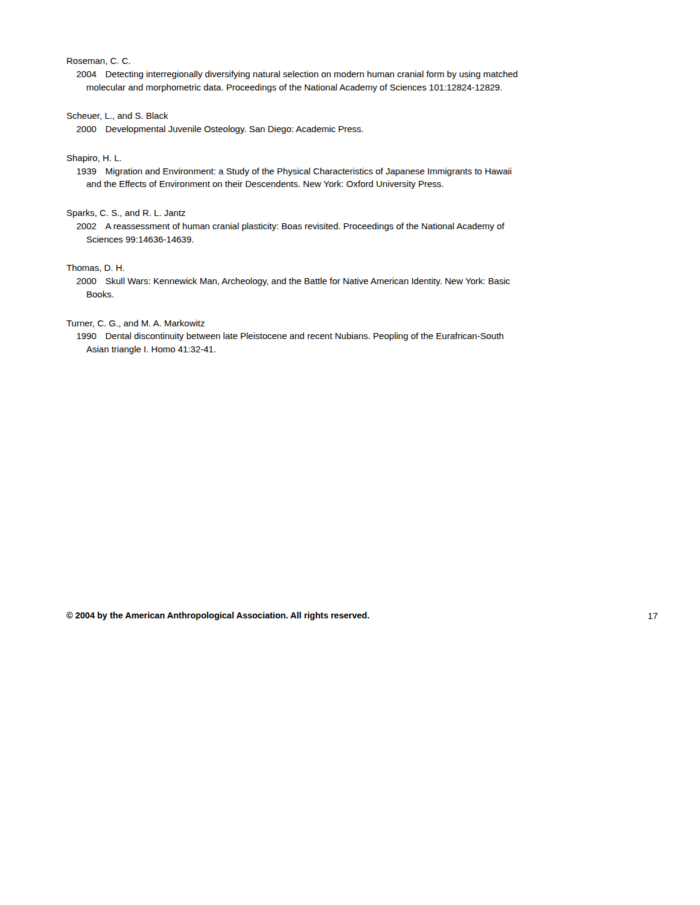Roseman, C. C.
2004 Detecting interregionally diversifying natural selection on modern human cranial form by using matched molecular and morphometric data. Proceedings of the National Academy of Sciences 101:12824-12829.
Scheuer, L., and S. Black
2000 Developmental Juvenile Osteology. San Diego: Academic Press.
Shapiro, H. L.
1939 Migration and Environment: a Study of the Physical Characteristics of Japanese Immigrants to Hawaii and the Effects of Environment on their Descendents. New York: Oxford University Press.
Sparks, C. S., and R. L. Jantz
2002 A reassessment of human cranial plasticity: Boas revisited. Proceedings of the National Academy of Sciences 99:14636-14639.
Thomas, D. H.
2000 Skull Wars: Kennewick Man, Archeology, and the Battle for Native American Identity. New York: Basic Books.
Turner, C. G., and M. A. Markowitz
1990 Dental discontinuity between late Pleistocene and recent Nubians. Peopling of the Eurafrican-South Asian triangle I. Homo 41:32-41.
© 2004 by the American Anthropological Association. All rights reserved. 17